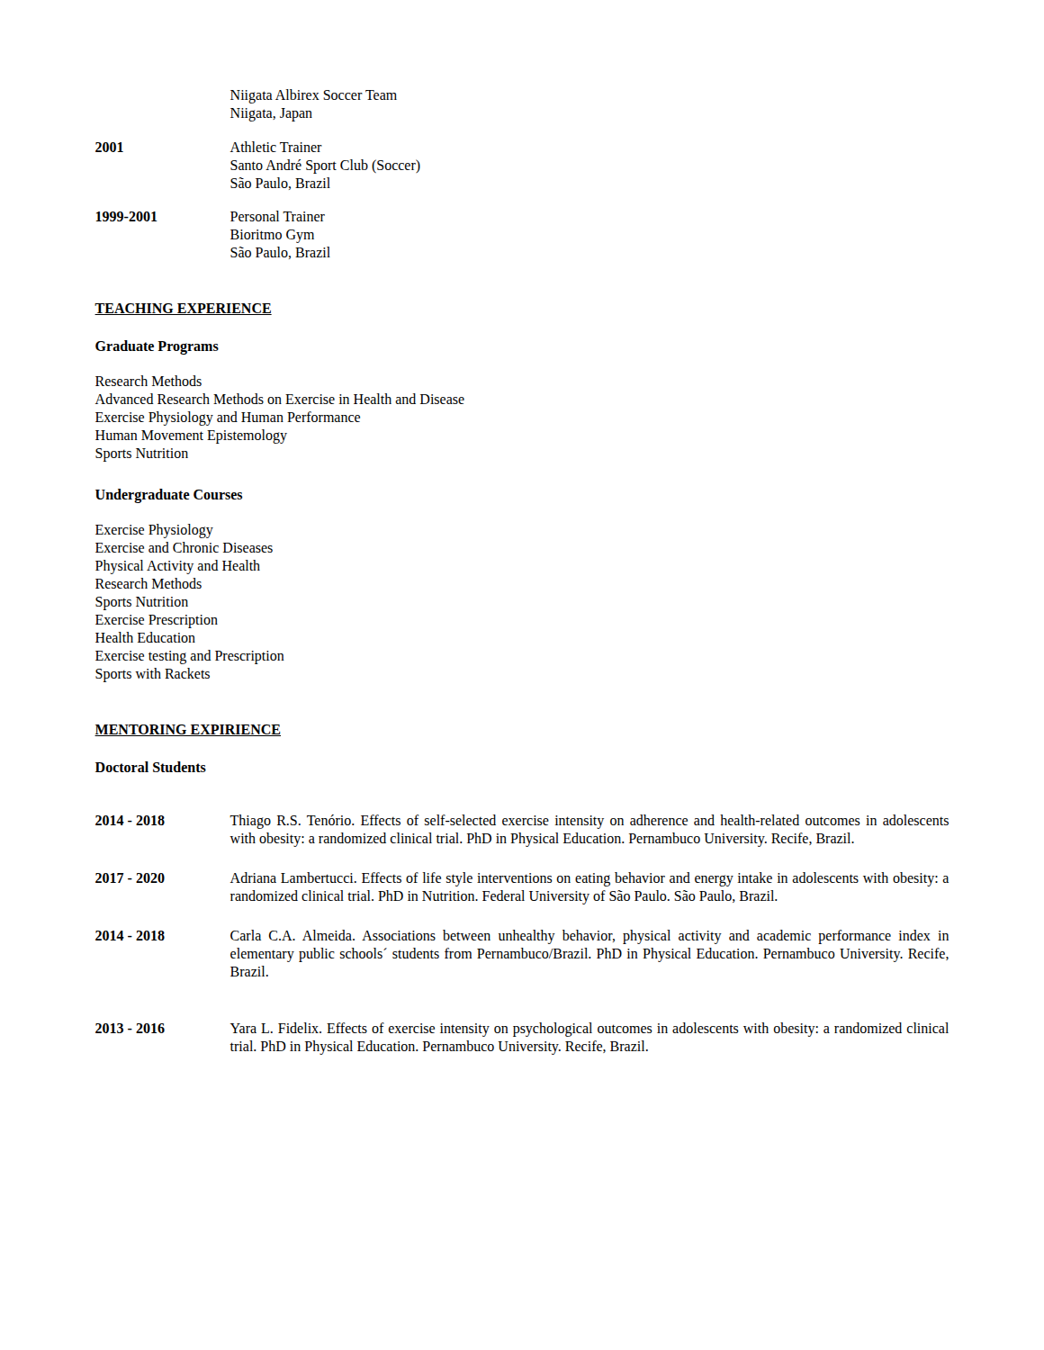Niigata Albirex Soccer Team
Niigata, Japan
2001
Athletic Trainer
Santo André Sport Club (Soccer)
São Paulo, Brazil
1999-2001
Personal Trainer
Bioritmo Gym
São Paulo, Brazil
TEACHING EXPERIENCE
Graduate Programs
Research Methods
Advanced Research Methods on Exercise in Health and Disease
Exercise Physiology and Human Performance
Human Movement Epistemology
Sports Nutrition
Undergraduate Courses
Exercise Physiology
Exercise and Chronic Diseases
Physical Activity and Health
Research Methods
Sports Nutrition
Exercise Prescription
Health Education
Exercise testing and Prescription
Sports with Rackets
MENTORING EXPIRIENCE
Doctoral Students
2014 - 2018
Thiago R.S. Tenório. Effects of self-selected exercise intensity on adherence and health-related outcomes in adolescents with obesity: a randomized clinical trial. PhD in Physical Education. Pernambuco University. Recife, Brazil.
2017 - 2020
Adriana Lambertucci. Effects of life style interventions on eating behavior and energy intake in adolescents with obesity: a randomized clinical trial. PhD in Nutrition. Federal University of São Paulo. São Paulo, Brazil.
2014 - 2018
Carla C.A. Almeida. Associations between unhealthy behavior, physical activity and academic performance index in elementary public schools´ students from Pernambuco/Brazil. PhD in Physical Education. Pernambuco University. Recife, Brazil.
2013 - 2016
Yara L. Fidelix. Effects of exercise intensity on psychological outcomes in adolescents with obesity: a randomized clinical trial. PhD in Physical Education. Pernambuco University. Recife, Brazil.